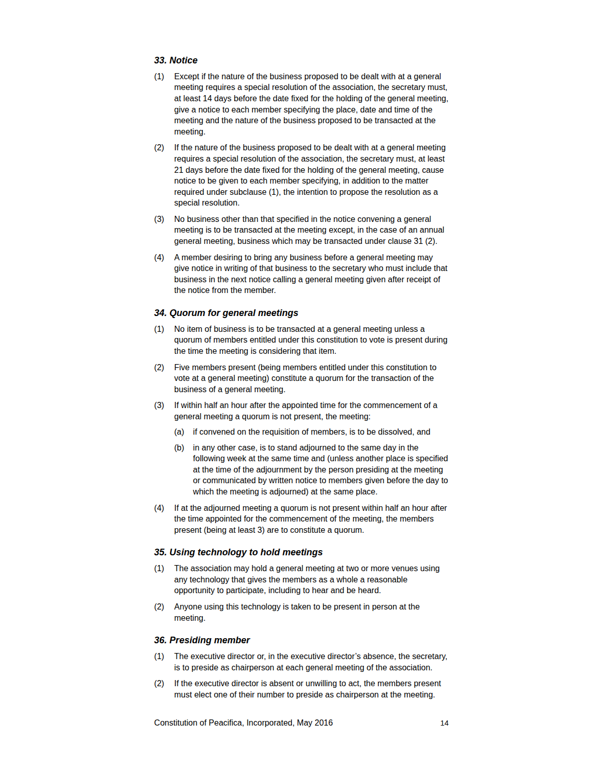33. Notice
(1) Except if the nature of the business proposed to be dealt with at a general meeting requires a special resolution of the association, the secretary must, at least 14 days before the date fixed for the holding of the general meeting, give a notice to each member specifying the place, date and time of the meeting and the nature of the business proposed to be transacted at the meeting.
(2) If the nature of the business proposed to be dealt with at a general meeting requires a special resolution of the association, the secretary must, at least 21 days before the date fixed for the holding of the general meeting, cause notice to be given to each member specifying, in addition to the matter required under subclause (1), the intention to propose the resolution as a special resolution.
(3) No business other than that specified in the notice convening a general meeting is to be transacted at the meeting except, in the case of an annual general meeting, business which may be transacted under clause 31 (2).
(4) A member desiring to bring any business before a general meeting may give notice in writing of that business to the secretary who must include that business in the next notice calling a general meeting given after receipt of the notice from the member.
34. Quorum for general meetings
(1) No item of business is to be transacted at a general meeting unless a quorum of members entitled under this constitution to vote is present during the time the meeting is considering that item.
(2) Five members present (being members entitled under this constitution to vote at a general meeting) constitute a quorum for the transaction of the business of a general meeting.
(3) If within half an hour after the appointed time for the commencement of a general meeting a quorum is not present, the meeting:
(a) if convened on the requisition of members, is to be dissolved, and
(b) in any other case, is to stand adjourned to the same day in the following week at the same time and (unless another place is specified at the time of the adjournment by the person presiding at the meeting or communicated by written notice to members given before the day to which the meeting is adjourned) at the same place.
(4) If at the adjourned meeting a quorum is not present within half an hour after the time appointed for the commencement of the meeting, the members present (being at least 3) are to constitute a quorum.
35. Using technology to hold meetings
(1) The association may hold a general meeting at two or more venues using any technology that gives the members as a whole a reasonable opportunity to participate, including to hear and be heard.
(2) Anyone using this technology is taken to be present in person at the meeting.
36. Presiding member
(1) The executive director or, in the executive director’s absence, the secretary, is to preside as chairperson at each general meeting of the association.
(2) If the executive director is absent or unwilling to act, the members present must elect one of their number to preside as chairperson at the meeting.
Constitution of Peacifica, Incorporated, May 2016 14